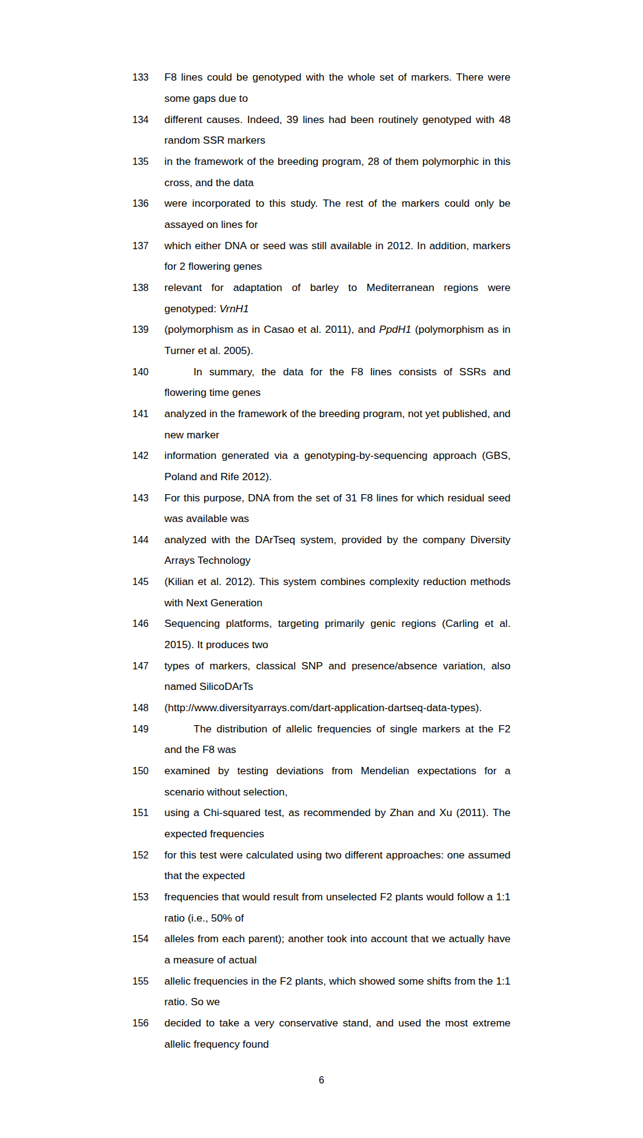133 F8 lines could be genotyped with the whole set of markers. There were some gaps due to
134 different causes. Indeed, 39 lines had been routinely genotyped with 48 random SSR markers
135 in the framework of the breeding program, 28 of them polymorphic in this cross, and the data
136 were incorporated to this study. The rest of the markers could only be assayed on lines for
137 which either DNA or seed was still available in 2012. In addition, markers for 2 flowering genes
138 relevant for adaptation of barley to Mediterranean regions were genotyped: VrnH1
139(polymorphism as in Casao et al. 2011), and PpdH1 (polymorphism as in Turner et al. 2005).
140 In summary, the data for the F8 lines consists of SSRs and flowering time genes
141 analyzed in the framework of the breeding program, not yet published, and new marker
142 information generated via a genotyping-by-sequencing approach (GBS, Poland and Rife 2012).
143 For this purpose, DNA from the set of 31 F8 lines for which residual seed was available was
144 analyzed with the DArTseq system, provided by the company Diversity Arrays Technology
145(Kilian et al. 2012). This system combines complexity reduction methods with Next Generation
146 Sequencing platforms, targeting primarily genic regions (Carling et al. 2015). It produces two
147 types of markers, classical SNP and presence/absence variation, also named SilicoDArTs
148(http://www.diversityarrays.com/dart-application-dartseq-data-types).
149 The distribution of allelic frequencies of single markers at the F2 and the F8 was
150 examined by testing deviations from Mendelian expectations for a scenario without selection,
151 using a Chi-squared test, as recommended by Zhan and Xu (2011). The expected frequencies
152 for this test were calculated using two different approaches: one assumed that the expected
153 frequencies that would result from unselected F2 plants would follow a 1:1 ratio (i.e., 50% of
154 alleles from each parent); another took into account that we actually have a measure of actual
155 allelic frequencies in the F2 plants, which showed some shifts from the 1:1 ratio. So we
156 decided to take a very conservative stand, and used the most extreme allelic frequency found
6